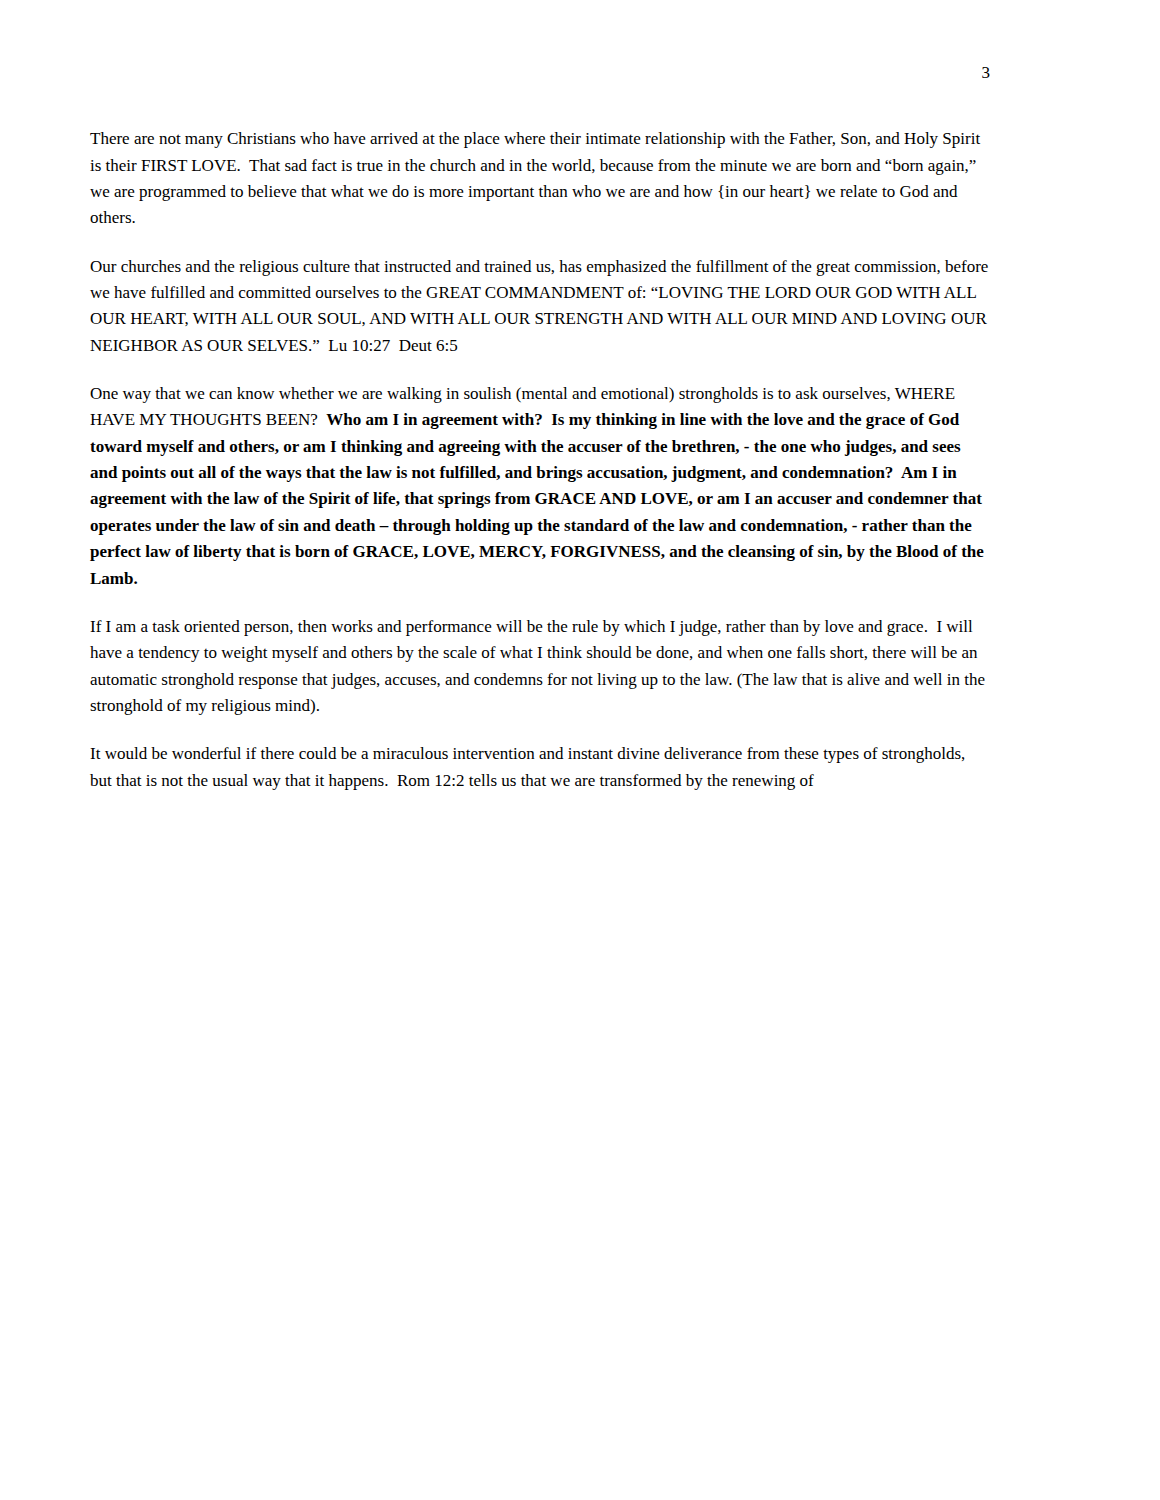3
There are not many Christians who have arrived at the place where their intimate relationship with the Father, Son, and Holy Spirit is their FIRST LOVE. That sad fact is true in the church and in the world, because from the minute we are born and “born again,” we are programmed to believe that what we do is more important than who we are and how {in our heart} we relate to God and others.
Our churches and the religious culture that instructed and trained us, has emphasized the fulfillment of the great commission, before we have fulfilled and committed ourselves to the GREAT COMMANDMENT of: “LOVING THE LORD OUR GOD WITH ALL OUR HEART, WITH ALL OUR SOUL, AND WITH ALL OUR STRENGTH AND WITH ALL OUR MIND AND LOVING OUR NEIGHBOR AS OUR SELVES.” Lu 10:27 Deut 6:5
One way that we can know whether we are walking in soulish (mental and emotional) strongholds is to ask ourselves, WHERE HAVE MY THOUGHTS BEEN? Who am I in agreement with? Is my thinking in line with the love and the grace of God toward myself and others, or am I thinking and agreeing with the accuser of the brethren, - the one who judges, and sees and points out all of the ways that the law is not fulfilled, and brings accusation, judgment, and condemnation? Am I in agreement with the law of the Spirit of life, that springs from GRACE AND LOVE, or am I an accuser and condemner that operates under the law of sin and death – through holding up the standard of the law and condemnation, - rather than the perfect law of liberty that is born of GRACE, LOVE, MERCY, FORGIVNESS, and the cleansing of sin, by the Blood of the Lamb.
If I am a task oriented person, then works and performance will be the rule by which I judge, rather than by love and grace. I will have a tendency to weight myself and others by the scale of what I think should be done, and when one falls short, there will be an automatic stronghold response that judges, accuses, and condemns for not living up to the law. (The law that is alive and well in the stronghold of my religious mind).
It would be wonderful if there could be a miraculous intervention and instant divine deliverance from these types of strongholds, but that is not the usual way that it happens. Rom 12:2 tells us that we are transformed by the renewing of